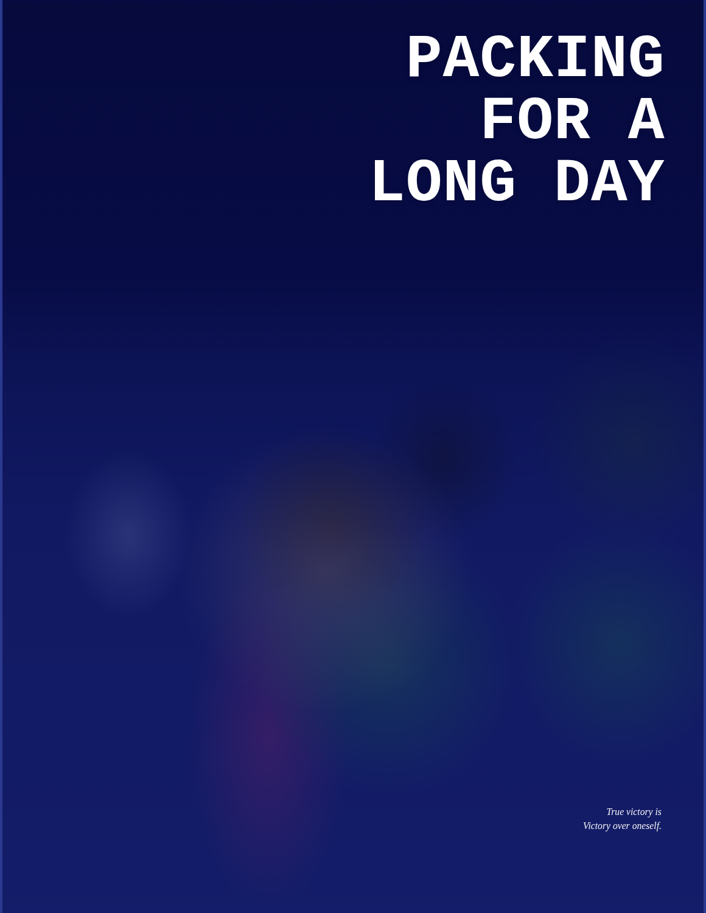Packing for a Long Day
True victory is
Victory over oneself.